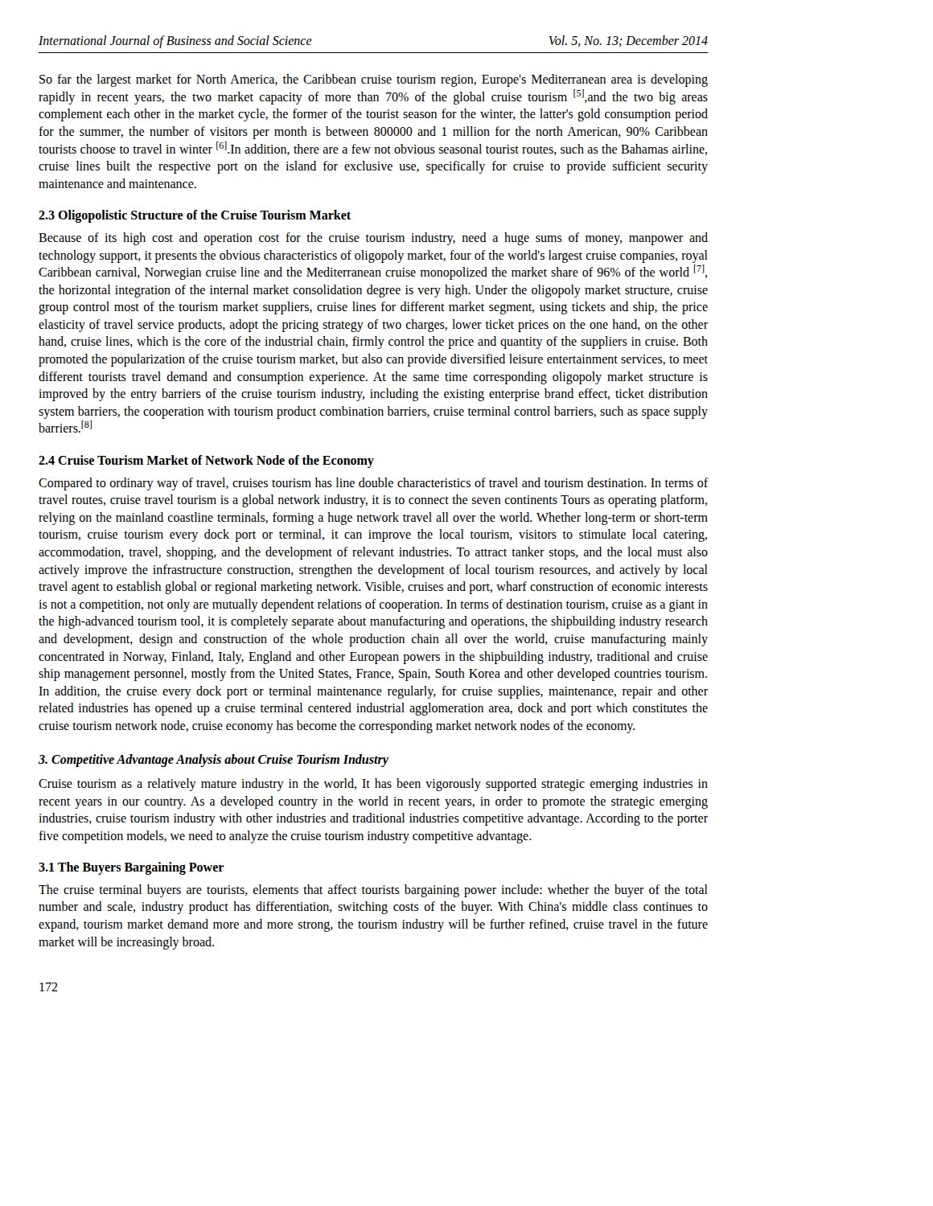International Journal of Business and Social Science Vol. 5, No. 13; December 2014
So far the largest market for North America, the Caribbean cruise tourism region, Europe's Mediterranean area is developing rapidly in recent years, the two market capacity of more than 70% of the global cruise tourism [5],and the two big areas complement each other in the market cycle, the former of the tourist season for the winter, the latter's gold consumption period for the summer, the number of visitors per month is between 800000 and 1 million for the north American, 90% Caribbean tourists choose to travel in winter [6].In addition, there are a few not obvious seasonal tourist routes, such as the Bahamas airline, cruise lines built the respective port on the island for exclusive use, specifically for cruise to provide sufficient security maintenance and maintenance.
2.3 Oligopolistic Structure of the Cruise Tourism Market
Because of its high cost and operation cost for the cruise tourism industry, need a huge sums of money, manpower and technology support, it presents the obvious characteristics of oligopoly market, four of the world's largest cruise companies, royal Caribbean carnival, Norwegian cruise line and the Mediterranean cruise monopolized the market share of 96% of the world [7], the horizontal integration of the internal market consolidation degree is very high. Under the oligopoly market structure, cruise group control most of the tourism market suppliers, cruise lines for different market segment, using tickets and ship, the price elasticity of travel service products, adopt the pricing strategy of two charges, lower ticket prices on the one hand, on the other hand, cruise lines, which is the core of the industrial chain, firmly control the price and quantity of the suppliers in cruise. Both promoted the popularization of the cruise tourism market, but also can provide diversified leisure entertainment services, to meet different tourists travel demand and consumption experience. At the same time corresponding oligopoly market structure is improved by the entry barriers of the cruise tourism industry, including the existing enterprise brand effect, ticket distribution system barriers, the cooperation with tourism product combination barriers, cruise terminal control barriers, such as space supply barriers.[8]
2.4 Cruise Tourism Market of Network Node of the Economy
Compared to ordinary way of travel, cruises tourism has line double characteristics of travel and tourism destination. In terms of travel routes, cruise travel tourism is a global network industry, it is to connect the seven continents Tours as operating platform, relying on the mainland coastline terminals, forming a huge network travel all over the world. Whether long-term or short-term tourism, cruise tourism every dock port or terminal, it can improve the local tourism, visitors to stimulate local catering, accommodation, travel, shopping, and the development of relevant industries. To attract tanker stops, and the local must also actively improve the infrastructure construction, strengthen the development of local tourism resources, and actively by local travel agent to establish global or regional marketing network. Visible, cruises and port, wharf construction of economic interests is not a competition, not only are mutually dependent relations of cooperation. In terms of destination tourism, cruise as a giant in the high-advanced tourism tool, it is completely separate about manufacturing and operations, the shipbuilding industry research and development, design and construction of the whole production chain all over the world, cruise manufacturing mainly concentrated in Norway, Finland, Italy, England and other European powers in the shipbuilding industry, traditional and cruise ship management personnel, mostly from the United States, France, Spain, South Korea and other developed countries tourism. In addition, the cruise every dock port or terminal maintenance regularly, for cruise supplies, maintenance, repair and other related industries has opened up a cruise terminal centered industrial agglomeration area, dock and port which constitutes the cruise tourism network node, cruise economy has become the corresponding market network nodes of the economy.
3. Competitive Advantage Analysis about Cruise Tourism Industry
Cruise tourism as a relatively mature industry in the world, It has been vigorously supported strategic emerging industries in recent years in our country. As a developed country in the world in recent years, in order to promote the strategic emerging industries, cruise tourism industry with other industries and traditional industries competitive advantage. According to the porter five competition models, we need to analyze the cruise tourism industry competitive advantage.
3.1 The Buyers Bargaining Power
The cruise terminal buyers are tourists, elements that affect tourists bargaining power include: whether the buyer of the total number and scale, industry product has differentiation, switching costs of the buyer. With China's middle class continues to expand, tourism market demand more and more strong, the tourism industry will be further refined, cruise travel in the future market will be increasingly broad.
172